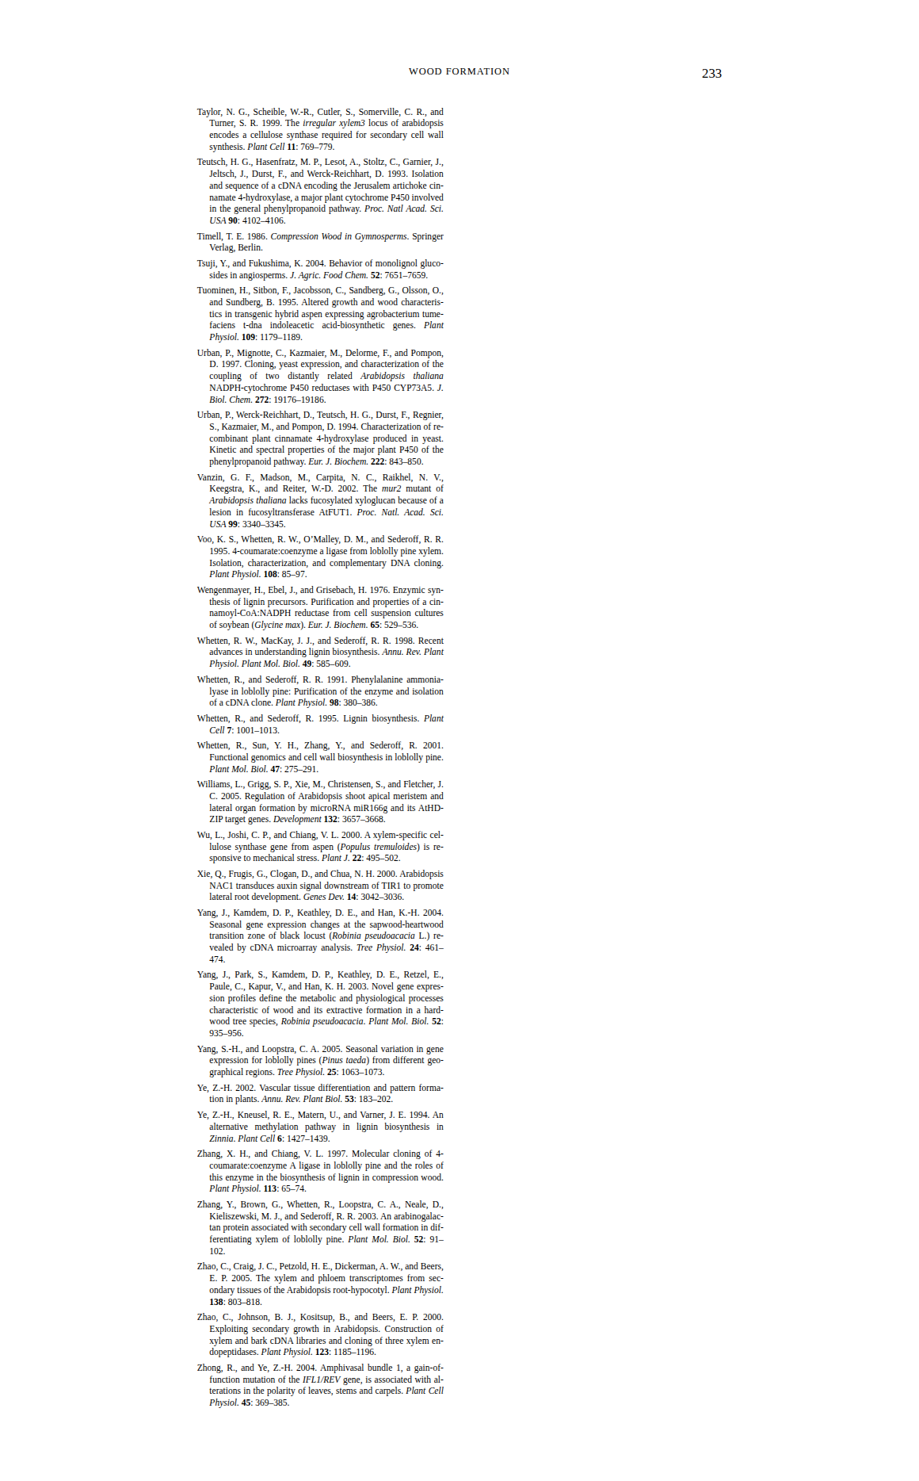Wood Formation 233
Taylor, N. G., Scheible, W.-R., Cutler, S., Somerville, C. R., and Turner, S. R. 1999. The irregular xylem3 locus of arabidopsis encodes a cellulose synthase required for secondary cell wall synthesis. Plant Cell 11: 769–779.
Teutsch, H. G., Hasenfratz, M. P., Lesot, A., Stoltz, C., Garnier, J., Jeltsch, J., Durst, F., and Werck-Reichhart, D. 1993. Isolation and sequence of a cDNA encoding the Jerusalem artichoke cinnamate 4-hydroxylase, a major plant cytochrome P450 involved in the general phenylpropanoid pathway. Proc. Natl Acad. Sci. USA 90: 4102–4106.
Timell, T. E. 1986. Compression Wood in Gymnosperms. Springer Verlag, Berlin.
Tsuji, Y., and Fukushima, K. 2004. Behavior of monolignol glucosides in angiosperms. J. Agric. Food Chem. 52: 7651–7659.
Tuominen, H., Sitbon, F., Jacobsson, C., Sandberg, G., Olsson, O., and Sundberg, B. 1995. Altered growth and wood characteristics in transgenic hybrid aspen expressing agrobacterium tumefaciens t-dna indoleacetic acid-biosynthetic genes. Plant Physiol. 109: 1179–1189.
Urban, P., Mignotte, C., Kazmaier, M., Delorme, F., and Pompon, D. 1997. Cloning, yeast expression, and characterization of the coupling of two distantly related Arabidopsis thaliana NADPH-cytochrome P450 reductases with P450 CYP73A5. J. Biol. Chem. 272: 19176–19186.
Urban, P., Werck-Reichhart, D., Teutsch, H. G., Durst, F., Regnier, S., Kazmaier, M., and Pompon, D. 1994. Characterization of recombinant plant cinnamate 4-hydroxylase produced in yeast. Kinetic and spectral properties of the major plant P450 of the phenylpropanoid pathway. Eur. J. Biochem. 222: 843–850.
Vanzin, G. F., Madson, M., Carpita, N. C., Raikhel, N. V., Keegstra, K., and Reiter, W.-D. 2002. The mur2 mutant of Arabidopsis thaliana lacks fucosylated xyloglucan because of a lesion in fucosyltransferase AtFUT1. Proc. Natl. Acad. Sci. USA 99: 3340–3345.
Voo, K. S., Whetten, R. W., O’Malley, D. M., and Sederoff, R. R. 1995. 4-coumarate:coenzyme a ligase from loblolly pine xylem. Isolation, characterization, and complementary DNA cloning. Plant Physiol. 108: 85–97.
Wengenmayer, H., Ebel, J., and Grisebach, H. 1976. Enzymic synthesis of lignin precursors. Purification and properties of a cinnamoyl-CoA:NADPH reductase from cell suspension cultures of soybean (Glycine max). Eur. J. Biochem. 65: 529–536.
Whetten, R. W., MacKay, J. J., and Sederoff, R. R. 1998. Recent advances in understanding lignin biosynthesis. Annu. Rev. Plant Physiol. Plant Mol. Biol. 49: 585–609.
Whetten, R., and Sederoff, R. R. 1991. Phenylalanine ammonia-lyase in loblolly pine: Purification of the enzyme and isolation of a cDNA clone. Plant Physiol. 98: 380–386.
Whetten, R., and Sederoff, R. 1995. Lignin biosynthesis. Plant Cell 7: 1001–1013.
Whetten, R., Sun, Y. H., Zhang, Y., and Sederoff, R. 2001. Functional genomics and cell wall biosynthesis in loblolly pine. Plant Mol. Biol. 47: 275–291.
Williams, L., Grigg, S. P., Xie, M., Christensen, S., and Fletcher, J. C. 2005. Regulation of Arabidopsis shoot apical meristem and lateral organ formation by microRNA miR166g and its AtHD-ZIP target genes. Development 132: 3657–3668.
Wu, L., Joshi, C. P., and Chiang, V. L. 2000. A xylem-specific cellulose synthase gene from aspen (Populus tremuloides) is responsive to mechanical stress. Plant J. 22: 495–502.
Xie, Q., Frugis, G., Clogan, D., and Chua, N. H. 2000. Arabidopsis NAC1 transduces auxin signal downstream of TIR1 to promote lateral root development. Genes Dev. 14: 3042–3036.
Yang, J., Kamdem, D. P., Keathley, D. E., and Han, K.-H. 2004. Seasonal gene expression changes at the sapwood-heartwood transition zone of black locust (Robinia pseudoacacia L.) revealed by cDNA microarray analysis. Tree Physiol. 24: 461–474.
Yang, J., Park, S., Kamdem, D. P., Keathley, D. E., Retzel, E., Paule, C., Kapur, V., and Han, K. H. 2003. Novel gene expression profiles define the metabolic and physiological processes characteristic of wood and its extractive formation in a hardwood tree species, Robinia pseudoacacia. Plant Mol. Biol. 52: 935–956.
Yang, S.-H., and Loopstra, C. A. 2005. Seasonal variation in gene expression for loblolly pines (Pinus taeda) from different geographical regions. Tree Physiol. 25: 1063–1073.
Ye, Z.-H. 2002. Vascular tissue differentiation and pattern formation in plants. Annu. Rev. Plant Biol. 53: 183–202.
Ye, Z.-H., Kneusel, R. E., Matern, U., and Varner, J. E. 1994. An alternative methylation pathway in lignin biosynthesis in Zinnia. Plant Cell 6: 1427–1439.
Zhang, X. H., and Chiang, V. L. 1997. Molecular cloning of 4-coumarate:coenzyme A ligase in loblolly pine and the roles of this enzyme in the biosynthesis of lignin in compression wood. Plant Physiol. 113: 65–74.
Zhang, Y., Brown, G., Whetten, R., Loopstra, C. A., Neale, D., Kieliszewski, M. J., and Sederoff, R. R. 2003. An arabinogalactan protein associated with secondary cell wall formation in differentiating xylem of loblolly pine. Plant Mol. Biol. 52: 91–102.
Zhao, C., Craig, J. C., Petzold, H. E., Dickerman, A. W., and Beers, E. P. 2005. The xylem and phloem transcriptomes from secondary tissues of the Arabidopsis root-hypocotyl. Plant Physiol. 138: 803–818.
Zhao, C., Johnson, B. J., Kositsup, B., and Beers, E. P. 2000. Exploiting secondary growth in Arabidopsis. Construction of xylem and bark cDNA libraries and cloning of three xylem endopeptidases. Plant Physiol. 123: 1185–1196.
Zhong, R., and Ye, Z.-H. 2004. Amphivasal bundle 1, a gain-of-function mutation of the IFL1/REV gene, is associated with alterations in the polarity of leaves, stems and carpels. Plant Cell Physiol. 45: 369–385.